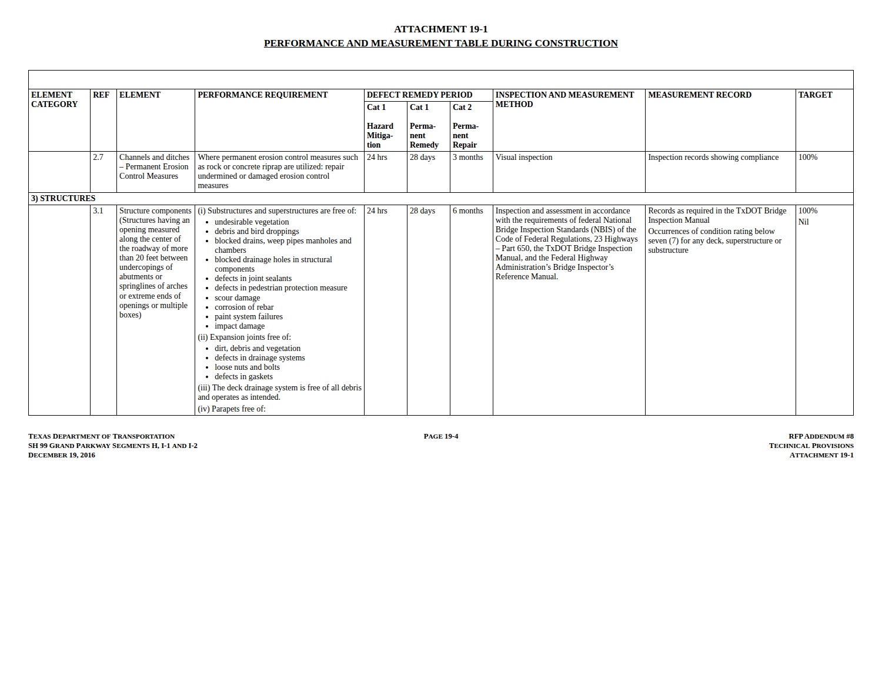ATTACHMENT 19-1
PERFORMANCE AND MEASUREMENT TABLE DURING CONSTRUCTION
| ELEMENT CATEGORY | REF | ELEMENT | PERFORMANCE REQUIREMENT | DEFECT REMEDY PERIOD | INSPECTION AND MEASUREMENT METHOD | MEASUREMENT RECORD | TARGET |
| Cat 1 Hazard Mitiga-tion | Cat 1 Perma-nent Remedy | Cat 2 Perma-nent Repair |
| | 2.7 | Channels and ditches – Permanent Erosion Control Measures | Where permanent erosion control measures such as rock or concrete riprap are utilized: repair undermined or damaged erosion control measures | 24 hrs | 28 days | 3 months | Visual inspection | Inspection records showing compliance | 100% |
| 3) STRUCTURES |
| | 3.1 | Structure components (Structures having an opening measured along the center of the roadway of more than 20 feet between undercopings of abutments or springlines of arches or extreme ends of openings or multiple boxes) | (i) Substructures and superstructures are free of: undesirable vegetation debris and bird droppings blocked drains, weep pipes manholes and chambers blocked drainage holes in structural components defects in joint sealants defects in pedestrian protection measure scour damage corrosion of rebar paint system failures impact damage (ii) Expansion joints free of: dirt, debris and vegetation defects in drainage systems loose nuts and bolts defects in gaskets (iii) The deck drainage system is free of all debris and operates as intended. (iv) Parapets free of: | 24 hrs | 28 days | 6 months | Inspection and assessment in accordance with the requirements of federal National Bridge Inspection Standards (NBIS) of the Code of Federal Regulations, 23 Highways – Part 650, the TxDOT Bridge Inspection Manual, and the Federal Highway Administration’s Bridge Inspector’s Reference Manual. | Records as required in the TxDOT Bridge Inspection Manual Occurrences of condition rating below seven (7) for any deck, superstructure or substructure | 100% Nil |
| T EXAS D EPARTMENT OF T RANSPORTATION SH 99 G RAND P ARKWAY S EGMENTS H, I-1 AND I-2 D ECEMBER 19, 2016 | P AGE 19-4 | RFP A DDENDUM #8 T ECHNICAL P ROVISIONS A TTACHMENT 19-1 |